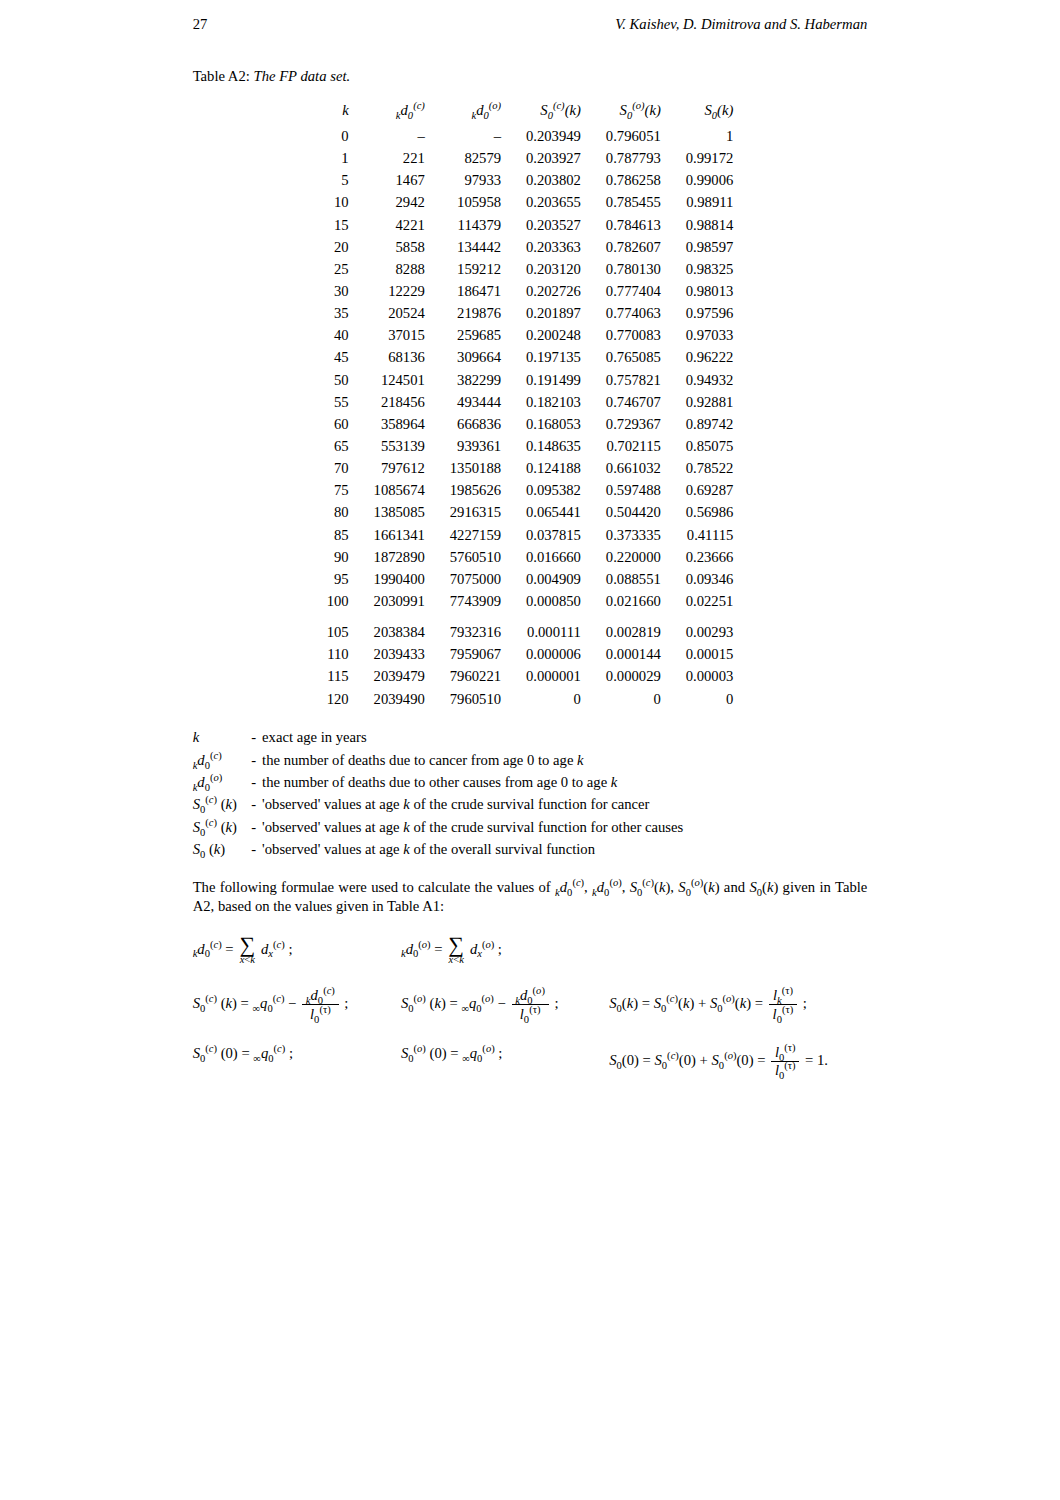27 V. Kaishev, D. Dimitrova and S. Haberman
Table A2: The FP data set.
| k | k d 0 ( c ) | k d 0 ( o ) | S 0 ( c ) ( k ) | S 0 ( o ) ( k ) | S 0 ( k ) |
| --- | --- | --- | --- | --- | --- |
| 0 | – | – | 0.203949 | 0.796051 | 1 |
| 1 | 221 | 82579 | 0.203927 | 0.787793 | 0.99172 |
| 5 | 1467 | 97933 | 0.203802 | 0.786258 | 0.99006 |
| 10 | 2942 | 105958 | 0.203655 | 0.785455 | 0.98911 |
| 15 | 4221 | 114379 | 0.203527 | 0.784613 | 0.98814 |
| 20 | 5858 | 134442 | 0.203363 | 0.782607 | 0.98597 |
| 25 | 8288 | 159212 | 0.203120 | 0.780130 | 0.98325 |
| 30 | 12229 | 186471 | 0.202726 | 0.777404 | 0.98013 |
| 35 | 20524 | 219876 | 0.201897 | 0.774063 | 0.97596 |
| 40 | 37015 | 259685 | 0.200248 | 0.770083 | 0.97033 |
| 45 | 68136 | 309664 | 0.197135 | 0.765085 | 0.96222 |
| 50 | 124501 | 382299 | 0.191499 | 0.757821 | 0.94932 |
| 55 | 218456 | 493444 | 0.182103 | 0.746707 | 0.92881 |
| 60 | 358964 | 666836 | 0.168053 | 0.729367 | 0.89742 |
| 65 | 553139 | 939361 | 0.148635 | 0.702115 | 0.85075 |
| 70 | 797612 | 1350188 | 0.124188 | 0.661032 | 0.78522 |
| 75 | 1085674 | 1985626 | 0.095382 | 0.597488 | 0.69287 |
| 80 | 1385085 | 2916315 | 0.065441 | 0.504420 | 0.56986 |
| 85 | 1661341 | 4227159 | 0.037815 | 0.373335 | 0.41115 |
| 90 | 1872890 | 5760510 | 0.016660 | 0.220000 | 0.23666 |
| 95 | 1990400 | 7075000 | 0.004909 | 0.088551 | 0.09346 |
| 100 | 2030991 | 7743909 | 0.000850 | 0.021660 | 0.02251 |
| 105 | 2038384 | 7932316 | 0.000111 | 0.002819 | 0.00293 |
| 110 | 2039433 | 7959067 | 0.000006 | 0.000144 | 0.00015 |
| 115 | 2039479 | 7960221 | 0.000001 | 0.000029 | 0.00003 |
| 120 | 2039490 | 7960510 | 0 | 0 | 0 |
k-exact age in years
kd0(c)-the number of deaths due to cancer from age 0 to age k
kd0(o)-the number of deaths due to other causes from age 0 to age k
S0(c) (k)-'observed' values at age k of the crude survival function for cancer
S0(c) (k)-'observed' values at age k of the crude survival function for other causes
S0 (k)-'observed' values at age k of the overall survival function
The following formulae were used to calculate the values of kd0(c), kd0(o), S0(c)(k), S0(o)(k) and S0(k) given in Table A2, based on the values given in Table A1:
kd0(c) = ∑x<k dx(c) ;
kd0(o) = ∑x<k dx(o) ;
S0(c) (k) = ∞q0(c) − kd0(c) l0(τ) ;
S0(o) (k) = ∞q0(o) − kd0(o) l0(τ) ;
S0(k) = S0(c)(k) + S0(o)(k) = lk(τ) l0(τ) ;
S0(c) (0) = ∞q0(c) ;
S0(o) (0) = ∞q0(o) ;
S0(0) = S0(c)(0) + S0(o)(0) = l0(τ) l0(τ) = 1.